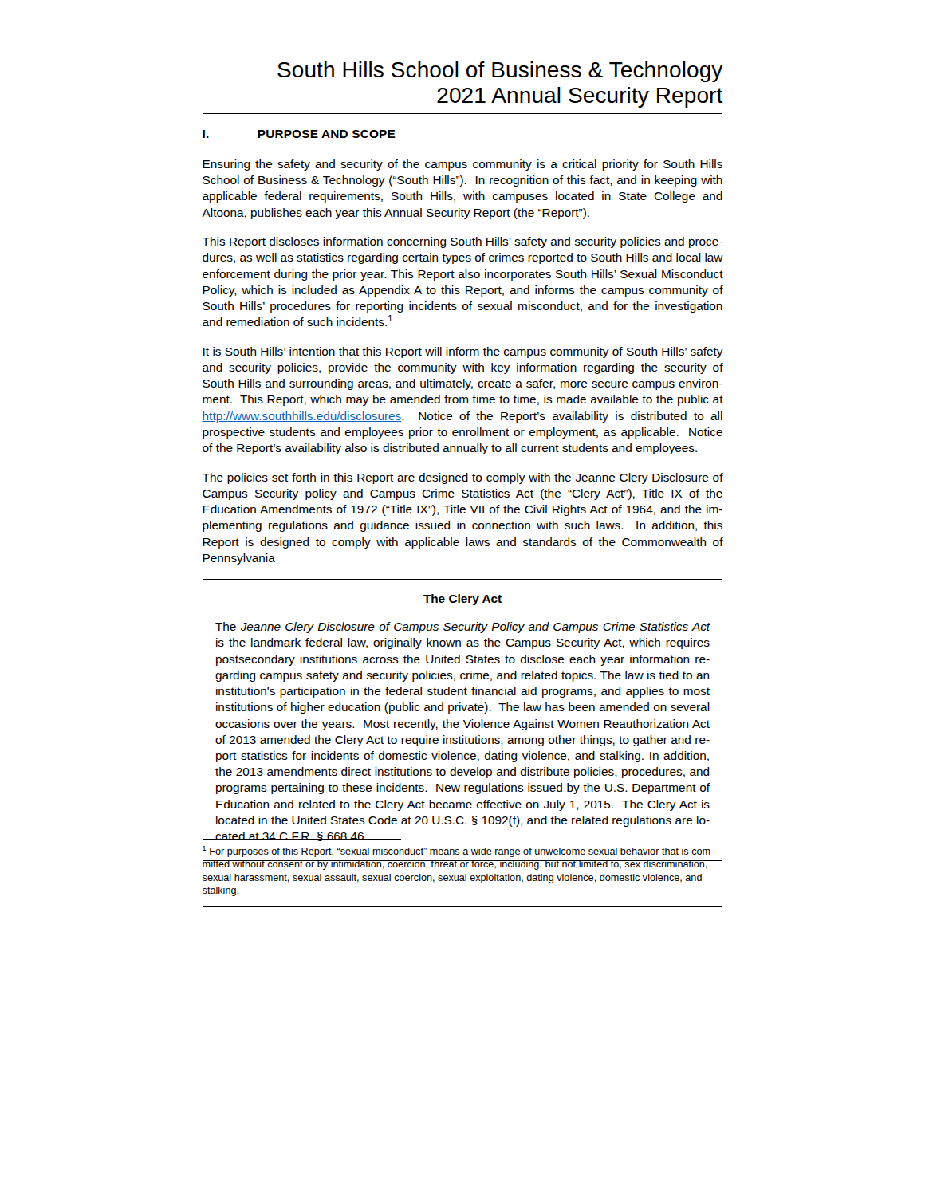South Hills School of Business & Technology 2021 Annual Security Report
I. PURPOSE AND SCOPE
Ensuring the safety and security of the campus community is a critical priority for South Hills School of Business & Technology (“South Hills”). In recognition of this fact, and in keeping with applicable federal requirements, South Hills, with campuses located in State College and Altoona, publishes each year this Annual Security Report (the “Report”).
This Report discloses information concerning South Hills’ safety and security policies and procedures, as well as statistics regarding certain types of crimes reported to South Hills and local law enforcement during the prior year. This Report also incorporates South Hills’ Sexual Misconduct Policy, which is included as Appendix A to this Report, and informs the campus community of South Hills’ procedures for reporting incidents of sexual misconduct, and for the investigation and remediation of such incidents.1
It is South Hills’ intention that this Report will inform the campus community of South Hills’ safety and security policies, provide the community with key information regarding the security of South Hills and surrounding areas, and ultimately, create a safer, more secure campus environment. This Report, which may be amended from time to time, is made available to the public at http://www.southhills.edu/disclosures. Notice of the Report’s availability is distributed to all prospective students and employees prior to enrollment or employment, as applicable. Notice of the Report’s availability also is distributed annually to all current students and employees.
The policies set forth in this Report are designed to comply with the Jeanne Clery Disclosure of Campus Security policy and Campus Crime Statistics Act (the “Clery Act”), Title IX of the Education Amendments of 1972 (“Title IX”), Title VII of the Civil Rights Act of 1964, and the implementing regulations and guidance issued in connection with such laws. In addition, this Report is designed to comply with applicable laws and standards of the Commonwealth of Pennsylvania
The Clery Act
The Jeanne Clery Disclosure of Campus Security Policy and Campus Crime Statistics Act is the landmark federal law, originally known as the Campus Security Act, which requires postsecondary institutions across the United States to disclose each year information regarding campus safety and security policies, crime, and related topics. The law is tied to an institution's participation in the federal student financial aid programs, and applies to most institutions of higher education (public and private). The law has been amended on several occasions over the years. Most recently, the Violence Against Women Reauthorization Act of 2013 amended the Clery Act to require institutions, among other things, to gather and report statistics for incidents of domestic violence, dating violence, and stalking. In addition, the 2013 amendments direct institutions to develop and distribute policies, procedures, and programs pertaining to these incidents. New regulations issued by the U.S. Department of Education and related to the Clery Act became effective on July 1, 2015. The Clery Act is located in the United States Code at 20 U.S.C. § 1092(f), and the related regulations are located at 34 C.F.R. § 668.46.
1 For purposes of this Report, “sexual misconduct” means a wide range of unwelcome sexual behavior that is committed without consent or by intimidation, coercion, threat or force, including, but not limited to, sex discrimination, sexual harassment, sexual assault, sexual coercion, sexual exploitation, dating violence, domestic violence, and stalking.